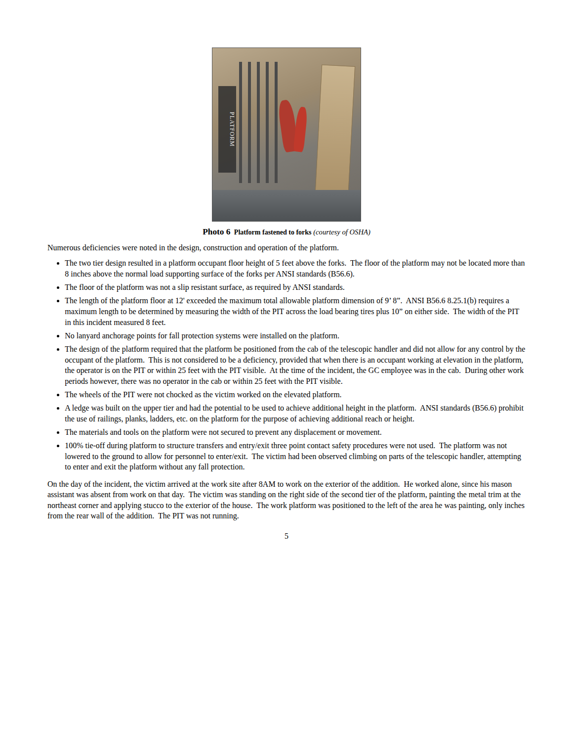PLATFORM
Photo 6 Platform fastened to forks (courtesy of OSHA)
Numerous deficiencies were noted in the design, construction and operation of the platform.
The two tier design resulted in a platform occupant floor height of 5 feet above the forks. The floor of the platform may not be located more than 8 inches above the normal load supporting surface of the forks per ANSI standards (B56.6).
The floor of the platform was not a slip resistant surface, as required by ANSI standards.
The length of the platform floor at 12' exceeded the maximum total allowable platform dimension of 9’ 8”. ANSI B56.6 8.25.1(b) requires a maximum length to be determined by measuring the width of the PIT across the load bearing tires plus 10” on either side. The width of the PIT in this incident measured 8 feet.
No lanyard anchorage points for fall protection systems were installed on the platform.
The design of the platform required that the platform be positioned from the cab of the telescopic handler and did not allow for any control by the occupant of the platform. This is not considered to be a deficiency, provided that when there is an occupant working at elevation in the platform, the operator is on the PIT or within 25 feet with the PIT visible. At the time of the incident, the GC employee was in the cab. During other work periods however, there was no operator in the cab or within 25 feet with the PIT visible.
The wheels of the PIT were not chocked as the victim worked on the elevated platform.
A ledge was built on the upper tier and had the potential to be used to achieve additional height in the platform. ANSI standards (B56.6) prohibit the use of railings, planks, ladders, etc. on the platform for the purpose of achieving additional reach or height.
The materials and tools on the platform were not secured to prevent any displacement or movement.
100% tie-off during platform to structure transfers and entry/exit three point contact safety procedures were not used. The platform was not lowered to the ground to allow for personnel to enter/exit. The victim had been observed climbing on parts of the telescopic handler, attempting to enter and exit the platform without any fall protection.
On the day of the incident, the victim arrived at the work site after 8AM to work on the exterior of the addition. He worked alone, since his mason assistant was absent from work on that day. The victim was standing on the right side of the second tier of the platform, painting the metal trim at the northeast corner and applying stucco to the exterior of the house. The work platform was positioned to the left of the area he was painting, only inches from the rear wall of the addition. The PIT was not running.
5